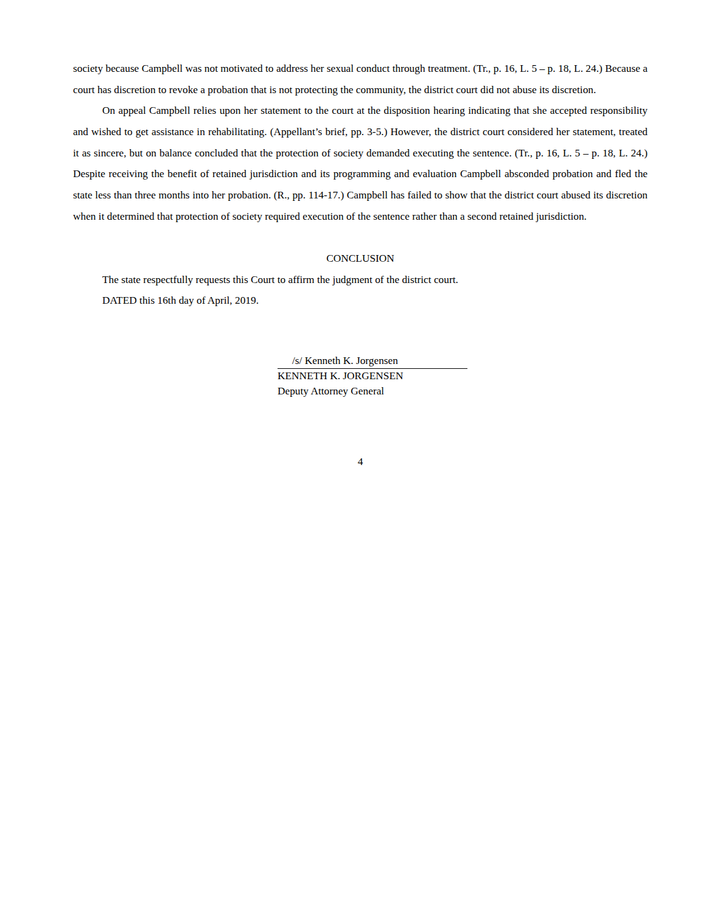society because Campbell was not motivated to address her sexual conduct through treatment. (Tr., p. 16, L. 5 – p. 18, L. 24.) Because a court has discretion to revoke a probation that is not protecting the community, the district court did not abuse its discretion.
On appeal Campbell relies upon her statement to the court at the disposition hearing indicating that she accepted responsibility and wished to get assistance in rehabilitating. (Appellant’s brief, pp. 3-5.) However, the district court considered her statement, treated it as sincere, but on balance concluded that the protection of society demanded executing the sentence. (Tr., p. 16, L. 5 – p. 18, L. 24.) Despite receiving the benefit of retained jurisdiction and its programming and evaluation Campbell absconded probation and fled the state less than three months into her probation. (R., pp. 114-17.) Campbell has failed to show that the district court abused its discretion when it determined that protection of society required execution of the sentence rather than a second retained jurisdiction.
CONCLUSION
The state respectfully requests this Court to affirm the judgment of the district court.
DATED this 16th day of April, 2019.
/s/ Kenneth K. Jorgensen
KENNETH K. JORGENSEN
Deputy Attorney General
4